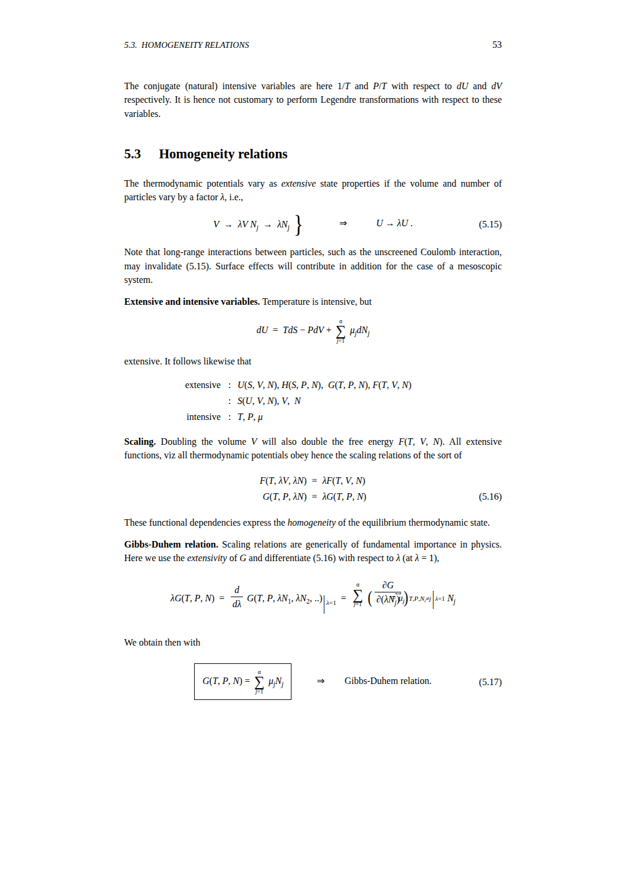5.3. HOMOGENEITY RELATIONS 53
The conjugate (natural) intensive variables are here 1/T and P/T with respect to dU and dV respectively. It is hence not customary to perform Legendre transformations with respect to these variables.
5.3 Homogeneity relations
The thermodynamic potentials vary as extensive state properties if the volume and number of particles vary by a factor λ, i.e.,
V → λV Nj → λNj } ⇒ U → λU . (5.15)
Note that long-range interactions between particles, such as the unscreened Coulomb interaction, may invalidate (5.15). Surface effects will contribute in addition for the case of a mesoscopic system.
Extensive and intensive variables. Temperature is intensive, but
dU = TdS − PdV + α ∑ j=1 μjdNj
extensive. It follows likewise that
| extensive | : | U ( S , V , N ), H ( S , P , N ), G ( T , P , N ), F ( T , V , N ) |
| | : | S ( U , V , N ), V , N |
| intensive | : | T , P , μ |
Scaling. Doubling the volume V will also double the free energy F(T, V, N). All extensive functions, viz all thermodynamic potentials obey hence the scaling relations of the sort of
F(T, λV, λN) = λF(T, V, N) G(T, P, λN) = λG(T, P, N) (5.16)
These functional dependencies express the homogeneity of the equilibrium thermodynamic state.
Gibbs-Duhem relation. Scaling relations are generically of fundamental importance in physics. Here we use the extensivity of G and differentiate (5.16) with respect to λ (at λ = 1),
λG(T, P, N) = ddλ G(T, P, λN1, λN2, ..)|λ=1 = α ∑ j=1 (∂G∂(λNj)) T,P,Ni≠j|λ=1 ⏟ = μj Nj
We obtain then with
G(T, P, N) = α ∑ j=1 μjNj ⇒ Gibbs-Duhem relation. (5.17)